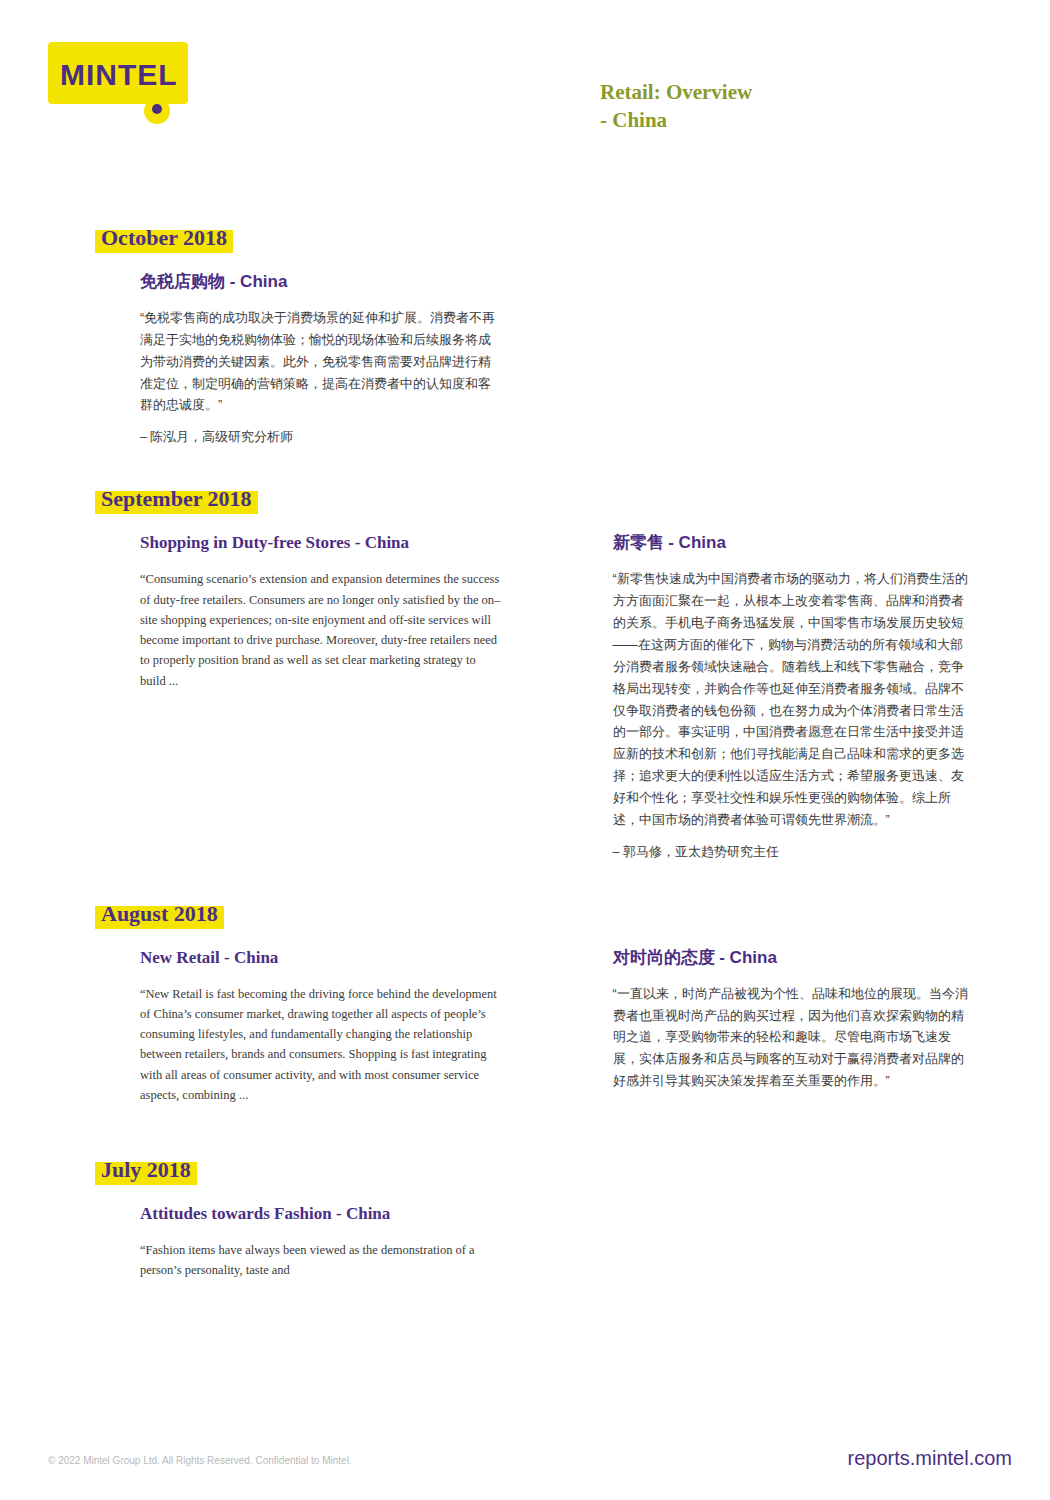MINTEL
Retail: Overview
- China
October 2018
免税店购物 - China
“免税零售商的成功取决于消费场景的延伸和扩展。消费者不再满足于实地的免税购物体验；愉悦的现场体验和后续服务将成为带动消费的关键因素。此外，免税零售商需要对品牌进行精准定位，制定明确的营销策略，提高在消费者中的认知度和客群的忠诚度。”
– 陈泓月，高级研究分析师
September 2018
Shopping in Duty-free Stores - China
“Consuming scenario’s extension and expansion determines the success of duty-free retailers. Consumers are no longer only satisfied by the on–site shopping experiences; on-site enjoyment and off-site services will become important to drive purchase. Moreover, duty-free retailers need to properly position brand as well as set clear marketing strategy to build ...
新零售 - China
“新零售快速成为中国消费者市场的驱动力，将人们消费生活的方方面面汇聚在一起，从根本上改变着零售商、品牌和消费者的关系。手机电子商务迅猛发展，中国零售市场发展历史较短——在这两方面的催化下，购物与消费活动的所有领域和大部分消费者服务领域快速融合。随着线上和线下零售融合，竞争格局出现转变，并购合作等也延伸至消费者服务领域。品牌不仅争取消费者的钱包份额，也在努力成为个体消费者日常生活的一部分。事实证明，中国消费者愿意在日常生活中接受并适应新的技术和创新；他们寻找能满足自己品味和需求的更多选择；追求更大的便利性以适应生活方式；希望服务更迅速、友好和个性化；享受社交性和娱乐性更强的购物体验。综上所述，中国市场的消费者体验可谓领先世界潮流。”
– 郭马修，亚太趋势研究主任
August 2018
New Retail - China
“New Retail is fast becoming the driving force behind the development of China’s consumer market, drawing together all aspects of people’s consuming lifestyles, and fundamentally changing the relationship between retailers, brands and consumers. Shopping is fast integrating with all areas of consumer activity, and with most consumer service aspects, combining ...
对时尚的态度 - China
“一直以来，时尚产品被视为个性、品味和地位的展现。当今消费者也重视时尚产品的购买过程，因为他们喜欢探索购物的精明之道，享受购物带来的轻松和趣味。尽管电商市场飞速发展，实体店服务和店员与顾客的互动对于赢得消费者对品牌的好感并引导其购买决策发挥着至关重要的作用。”
July 2018
Attitudes towards Fashion - China
“Fashion items have always been viewed as the demonstration of a person’s personality, taste and
© 2022 Mintel Group Ltd. All Rights Reserved. Confidential to Mintel.
reports.mintel.com